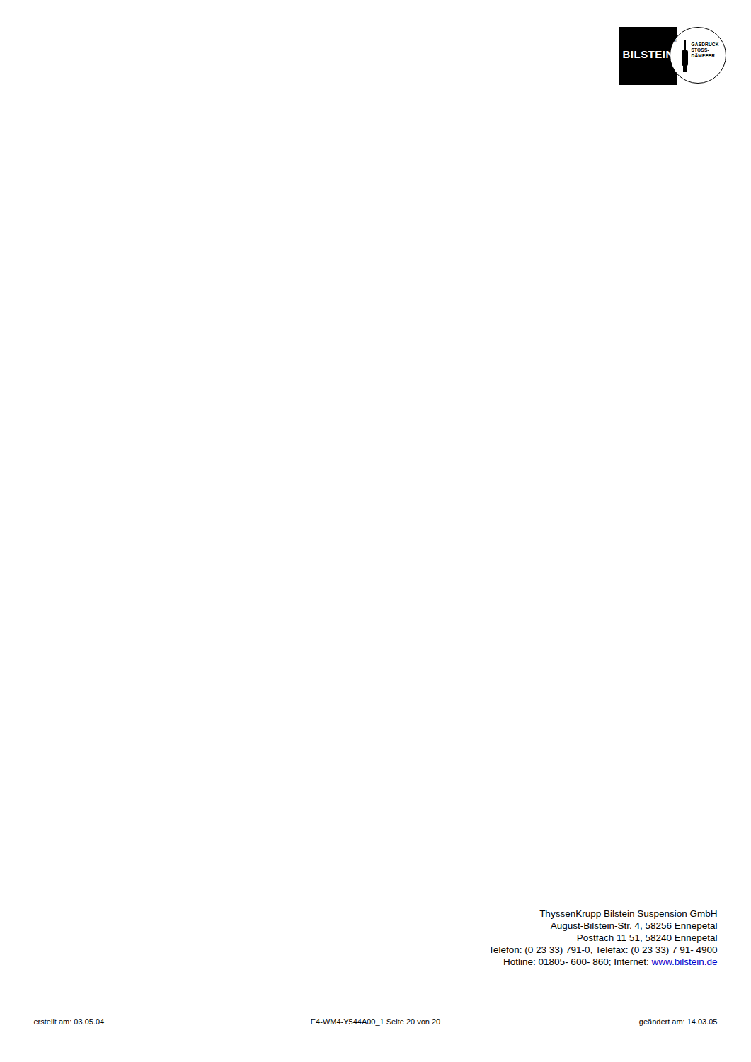BILSTEIN
®
GASDRUCK
STOSS-
DÄMPFER
ThyssenKrupp Bilstein Suspension GmbH
August-Bilstein-Str. 4, 58256 Ennepetal
Postfach 11 51, 58240 Ennepetal
Telefon: (0 23 33) 791-0, Telefax: (0 23 33) 7 91- 4900
Hotline: 01805- 600- 860; Internet: www.bilstein.de
erstellt am: 03.05.04
E4-WM4-Y544A00_1 Seite 20 von 20
geändert am: 14.03.05